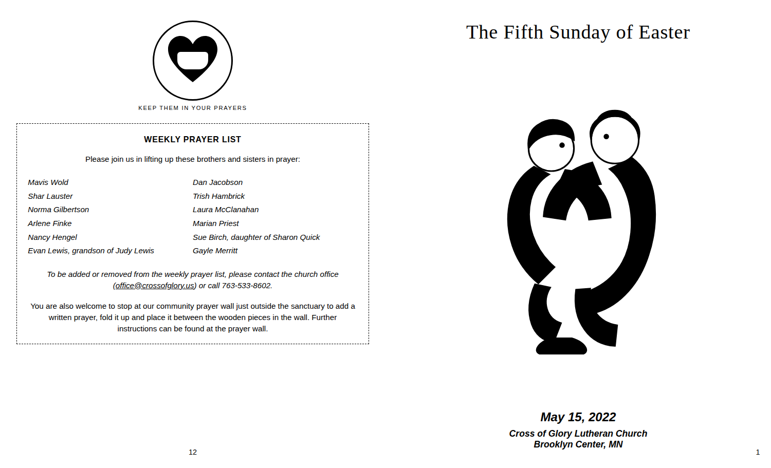Keep Them In Your Prayers
WEEKLY PRAYER LIST
Please join us in lifting up these brothers and sisters in prayer:
| Mavis Wold | Dan Jacobson |
| Shar Lauster | Trish Hambrick |
| Norma Gilbertson | Laura McClanahan |
| Arlene Finke | Marian Priest |
| Nancy Hengel | Sue Birch, daughter of Sharon Quick |
| Evan Lewis, grandson of Judy Lewis | Gayle Merritt |
To be added or removed from the weekly prayer list, please contact the church office (office@crossofglory.us) or call 763-533-8602.
You are also welcome to stop at our community prayer wall just outside the sanctuary to add a written prayer, fold it up and place it between the wooden pieces in the wall. Further instructions can be found at the prayer wall.
12
The Fifth Sunday of Easter
Two figures embracing
May 15, 2022
Cross of Glory Lutheran Church
Brooklyn Center, MN
1